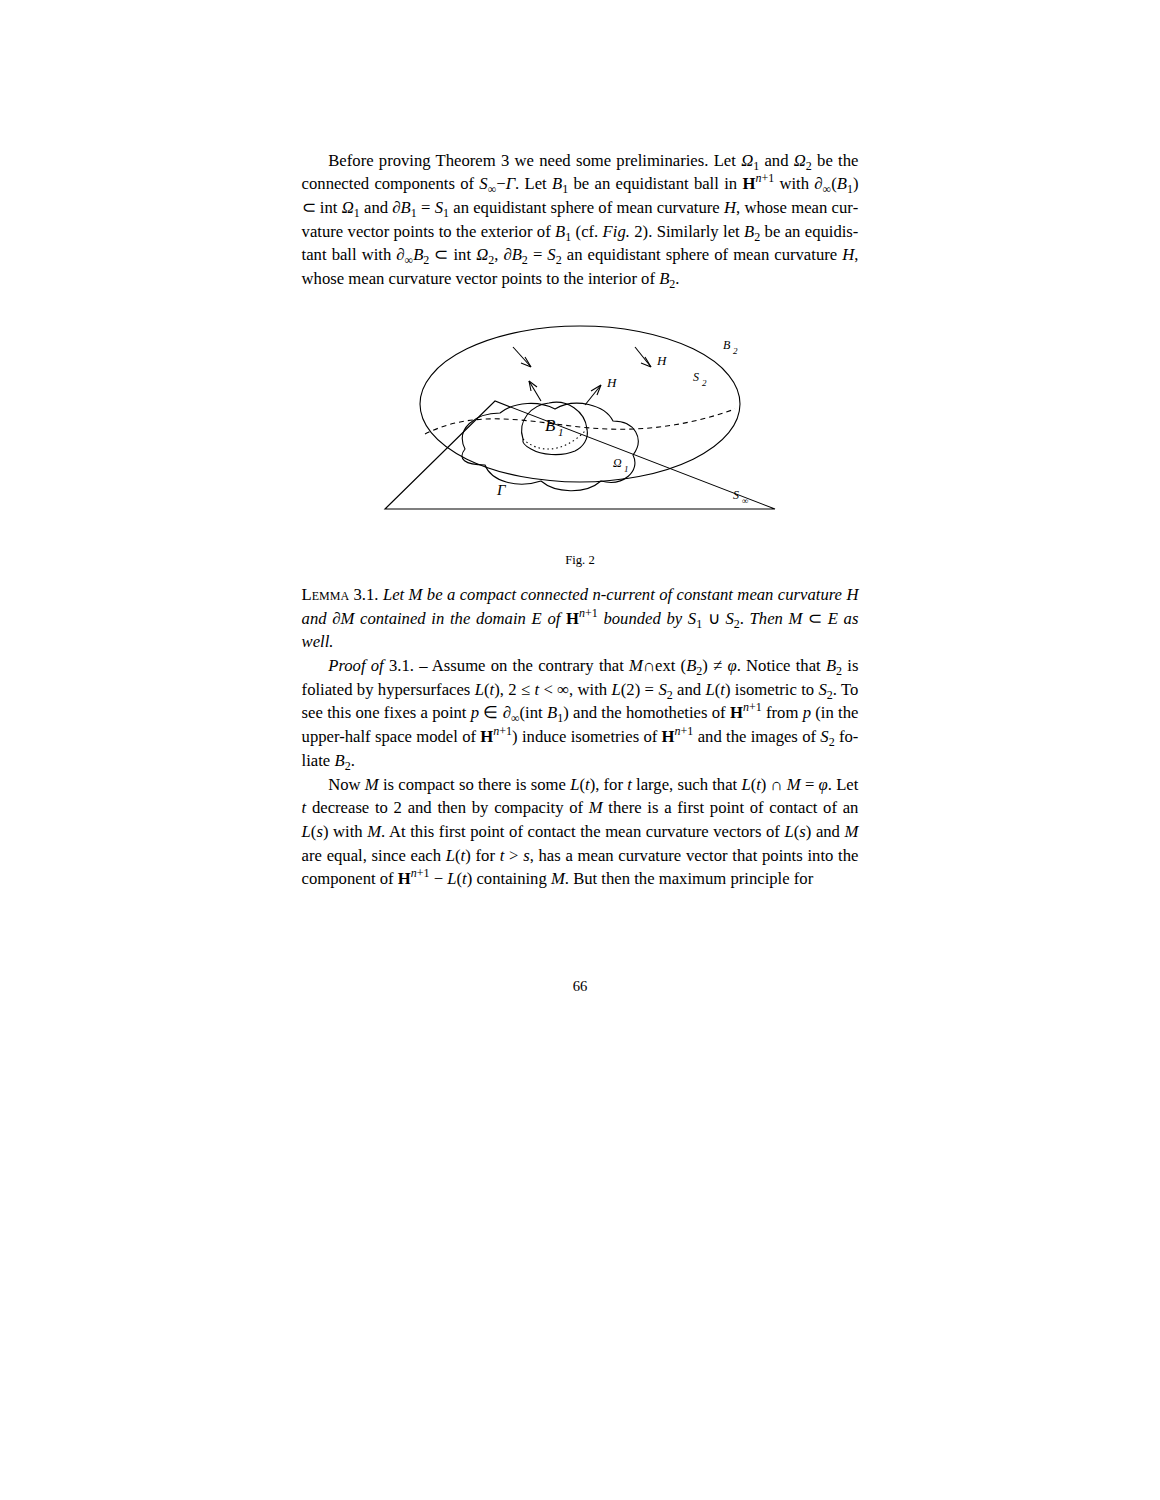Before proving Theorem 3 we need some preliminaries. Let Ω1 and Ω2 be the connected components of S∞−Γ. Let B1 be an equidistant ball in Hn+1 with ∂∞(B1) ⊂ int Ω1 and ∂B1 = S1 an equidistant sphere of mean curvature H, whose mean curvature vector points to the exterior of B1 (cf. Fig. 2). Similarly let B2 be an equidistant ball with ∂∞B2 ⊂ int Ω2, ∂B2 = S2 an equidistant sphere of mean curvature H, whose mean curvature vector points to the interior of B2.
H H B 1 B 2 S 2 Ω 1 Γ S ∞
Fig. 2
Lemma 3.1. Let M be a compact connected n-current of constant mean curvature H and ∂M contained in the domain E of Hn+1 bounded by S1 ∪ S2. Then M ⊂ E as well.
Proof of 3.1. – Assume on the contrary that M∩ext (B2) ≠ φ. Notice that B2 is foliated by hypersurfaces L(t), 2 ≤ t < ∞, with L(2) = S2 and L(t) isometric to S2. To see this one fixes a point p ∈ ∂∞(int B1) and the homotheties of Hn+1 from p (in the upper-half space model of Hn+1) induce isometries of Hn+1 and the images of S2 foliate B2.
Now M is compact so there is some L(t), for t large, such that L(t) ∩ M = φ. Let t decrease to 2 and then by compacity of M there is a first point of contact of an L(s) with M. At this first point of contact the mean curvature vectors of L(s) and M are equal, since each L(t) for t > s, has a mean curvature vector that points into the component of Hn+1 − L(t) containing M. But then the maximum principle for
66